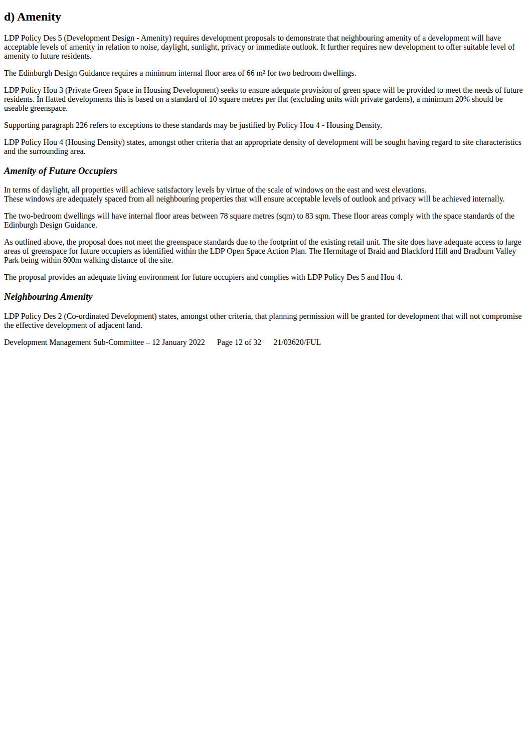d) Amenity
LDP Policy Des 5 (Development Design - Amenity) requires development proposals to demonstrate that neighbouring amenity of a development will have acceptable levels of amenity in relation to noise, daylight, sunlight, privacy or immediate outlook. It further requires new development to offer suitable level of amenity to future residents.
The Edinburgh Design Guidance requires a minimum internal floor area of 66 m² for two bedroom dwellings.
LDP Policy Hou 3 (Private Green Space in Housing Development) seeks to ensure adequate provision of green space will be provided to meet the needs of future residents. In flatted developments this is based on a standard of 10 square metres per flat (excluding units with private gardens), a minimum 20% should be useable greenspace.
Supporting paragraph 226 refers to exceptions to these standards may be justified by Policy Hou 4 - Housing Density.
LDP Policy Hou 4 (Housing Density) states, amongst other criteria that an appropriate density of development will be sought having regard to site characteristics and the surrounding area.
Amenity of Future Occupiers
In terms of daylight, all properties will achieve satisfactory levels by virtue of the scale of windows on the east and west elevations.
These windows are adequately spaced from all neighbouring properties that will ensure acceptable levels of outlook and privacy will be achieved internally.
The two-bedroom dwellings will have internal floor areas between 78 square metres (sqm) to 83 sqm. These floor areas comply with the space standards of the Edinburgh Design Guidance.
As outlined above, the proposal does not meet the greenspace standards due to the footprint of the existing retail unit. The site does have adequate access to large areas of greenspace for future occupiers as identified within the LDP Open Space Action Plan. The Hermitage of Braid and Blackford Hill and Bradburn Valley Park being within 800m walking distance of the site.
The proposal provides an adequate living environment for future occupiers and complies with LDP Policy Des 5 and Hou 4.
Neighbouring Amenity
LDP Policy Des 2 (Co-ordinated Development) states, amongst other criteria, that planning permission will be granted for development that will not compromise the effective development of adjacent land.
Development Management Sub-Committee – 12 January 2022 Page 12 of 32 21/03620/FUL